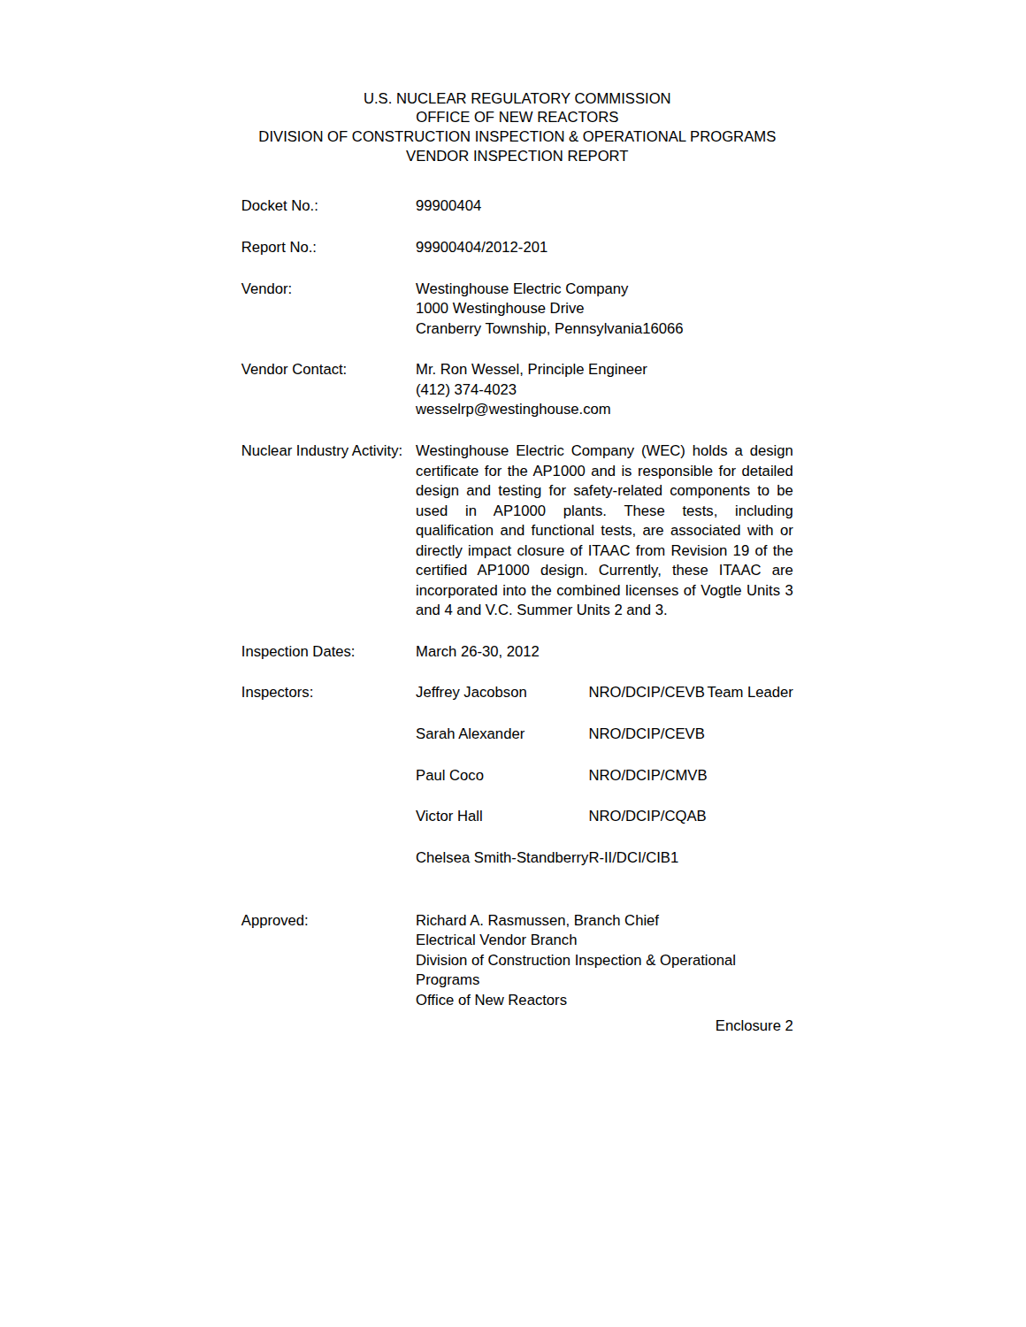U.S. NUCLEAR REGULATORY COMMISSION
OFFICE OF NEW REACTORS
DIVISION OF CONSTRUCTION INSPECTION & OPERATIONAL PROGRAMS
VENDOR INSPECTION REPORT
| Docket No.: | 99900404 |
| Report No.: | 99900404/2012-201 |
| Vendor: | Westinghouse Electric Company 1000 Westinghouse Drive Cranberry Township, Pennsylvania16066 |
| Vendor Contact: | Mr. Ron Wessel, Principle Engineer (412) 374-4023 wesselrp@westinghouse.com |
| Nuclear Industry Activity: | Westinghouse Electric Company (WEC) holds a design certificate for the AP1000 and is responsible for detailed design and testing for safety-related components to be used in AP1000 plants. These tests, including qualification and functional tests, are associated with or directly impact closure of ITAAC from Revision 19 of the certified AP1000 design. Currently, these ITAAC are incorporated into the combined licenses of Vogtle Units 3 and 4 and V.C. Summer Units 2 and 3. |
| Inspection Dates: | March 26-30, 2012 |
| Inspectors: | / Jeffrey Jacobson / NRO/DCIP/CEVB / Team Leader / / Sarah Alexander / NRO/DCIP/CEVB / / / Paul Coco / NRO/DCIP/CMVB / / / Victor Hall / NRO/DCIP/CQAB / / / Chelsea Smith-Standberry / R-II/DCI/CIB1 / / |
| Approved: | Richard A. Rasmussen, Branch Chief Electrical Vendor Branch Division of Construction Inspection & Operational Programs Office of New Reactors |
Enclosure 2